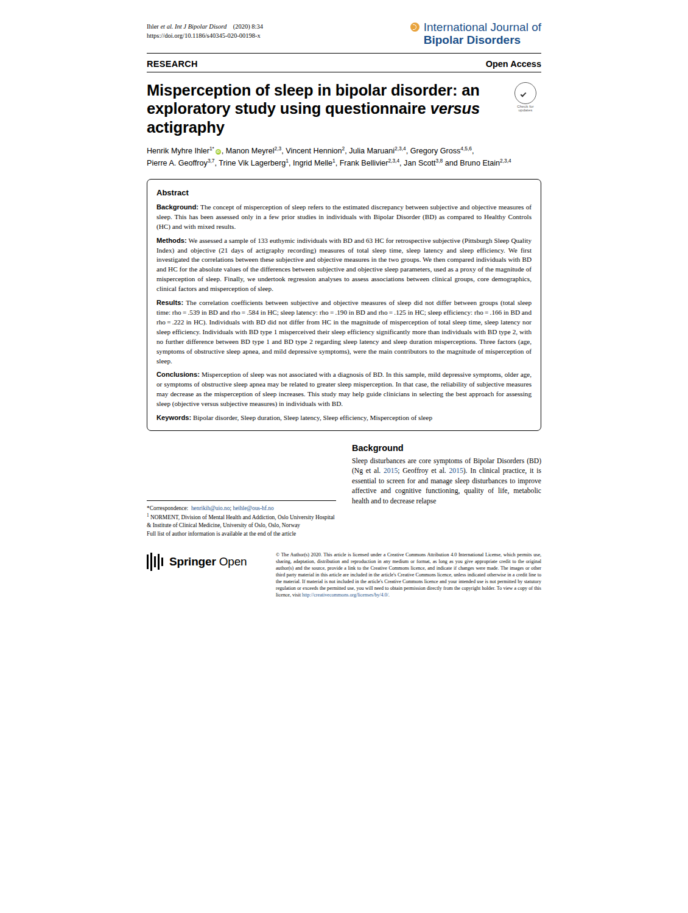Ihler et al. Int J Bipolar Disord (2020) 8:34
https://doi.org/10.1186/s40345-020-00198-x
International Journal ofBipolar Disorders
RESEARCH
Open Access
Misperception of sleep in bipolar disorder: an exploratory study using questionnaire versus actigraphy
Check for
updates
Henrik Myhre Ihler1* , Manon Meyrel2,3, Vincent Hennion2, Julia Maruani2,3,4, Gregory Gross4,5,6,
Pierre A. Geoffroy3,7, Trine Vik Lagerberg1, Ingrid Melle1, Frank Bellivier2,3,4, Jan Scott3,8 and Bruno Etain2,3,4
Abstract
Background: The concept of misperception of sleep refers to the estimated discrepancy between subjective and objective measures of sleep. This has been assessed only in a few prior studies in individuals with Bipolar Disorder (BD) as compared to Healthy Controls (HC) and with mixed results.
Methods: We assessed a sample of 133 euthymic individuals with BD and 63 HC for retrospective subjective (Pittsburgh Sleep Quality Index) and objective (21 days of actigraphy recording) measures of total sleep time, sleep latency and sleep efficiency. We first investigated the correlations between these subjective and objective measures in the two groups. We then compared individuals with BD and HC for the absolute values of the differences between subjective and objective sleep parameters, used as a proxy of the magnitude of misperception of sleep. Finally, we undertook regression analyses to assess associations between clinical groups, core demographics, clinical factors and misperception of sleep.
Results: The correlation coefficients between subjective and objective measures of sleep did not differ between groups (total sleep time: rho = .539 in BD and rho = .584 in HC; sleep latency: rho = .190 in BD and rho = .125 in HC; sleep efficiency: rho = .166 in BD and rho = .222 in HC). Individuals with BD did not differ from HC in the magnitude of misperception of total sleep time, sleep latency nor sleep efficiency. Individuals with BD type 1 misperceived their sleep efficiency significantly more than individuals with BD type 2, with no further difference between BD type 1 and BD type 2 regarding sleep latency and sleep duration misperceptions. Three factors (age, symptoms of obstructive sleep apnea, and mild depressive symptoms), were the main contributors to the magnitude of misperception of sleep.
Conclusions: Misperception of sleep was not associated with a diagnosis of BD. In this sample, mild depressive symptoms, older age, or symptoms of obstructive sleep apnea may be related to greater sleep misperception. In that case, the reliability of subjective measures may decrease as the misperception of sleep increases. This study may help guide clinicians in selecting the best approach for assessing sleep (objective versus subjective measures) in individuals with BD.
Keywords: Bipolar disorder, Sleep duration, Sleep latency, Sleep efficiency, Misperception of sleep
*Correspondence: henrikih@uio.no; heihle@ous-hf.no
1 NORMENT, Division of Mental Health and Addiction, Oslo University Hospital & Institute of Clinical Medicine, University of Oslo, Oslo, Norway
Full list of author information is available at the end of the article
Background
Sleep disturbances are core symptoms of Bipolar Disorders (BD) (Ng et al. 2015; Geoffroy et al. 2015). In clinical practice, it is essential to screen for and manage sleep disturbances to improve affective and cognitive functioning, quality of life, metabolic health and to decrease relapse
Springer Open
© The Author(s) 2020. This article is licensed under a Creative Commons Attribution 4.0 International License, which permits use, sharing, adaptation, distribution and reproduction in any medium or format, as long as you give appropriate credit to the original author(s) and the source, provide a link to the Creative Commons licence, and indicate if changes were made. The images or other third party material in this article are included in the article's Creative Commons licence, unless indicated otherwise in a credit line to the material. If material is not included in the article's Creative Commons licence and your intended use is not permitted by statutory regulation or exceeds the permitted use, you will need to obtain permission directly from the copyright holder. To view a copy of this licence, visit http://creativecommons.org/licenses/by/4.0/.